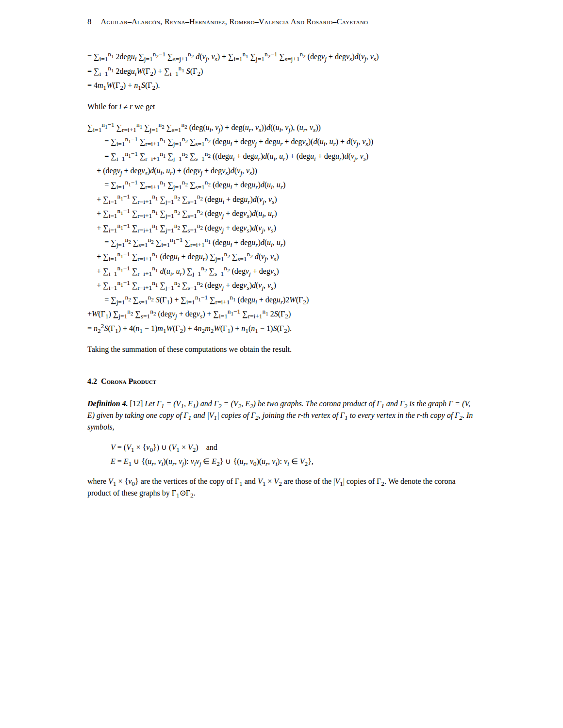8 Aguilar–Alarcón, Reyna–Hernández, Romero–Valencia And Rosario–Cayetano
= ∑i=1n1 2degui ∑j=1n2−1 ∑s=j+1n2 d(vj, vs) + ∑i=1n1 ∑j=1n2−1 ∑s=j+1n2 (degvj + degvs)d(vj, vs)
= ∑i=1n1 2degui W(Γ2) + ∑i=1n1 S(Γ2)
= 4m1W(Γ2) + n1S(Γ2).
While for i ≠ r we get
∑i=1n1−1 ∑r=i+1n1 ∑j=1n2 ∑s=1n2 (deg(ui, vj) + deg(ur, vs))d((ui, vj), (ur, vs))
= ∑i=1n1−1 ∑r=i+1n1 ∑j=1n2 ∑s=1n2 (degui + degvj + degur + degvs)(d(ui, ur) + d(vj, vs))
= ∑i=1n1−1 ∑r=i+1n1 ∑j=1n2 ∑s=1n2 ((degui + degur)d(ui, ur) + (degui + degur)d(vj, vs)
+ (degvj + degvs)d(ui, ur) + (degvj + degvs)d(vj, vs))
= ∑i=1n1−1 ∑r=i+1n1 ∑j=1n2 ∑s=1n2 (degui + degur)d(ui, ur)
+ ∑i=1n1−1 ∑r=i+1n1 ∑j=1n2 ∑s=1n2 (degui + degur)d(vj, vs)
+ ∑i=1n1−1 ∑r=i+1n1 ∑j=1n2 ∑s=1n2 (degvj + degvs)d(ui, ur)
+ ∑i=1n1−1 ∑r=i+1n1 ∑j=1n2 ∑s=1n2 (degvj + degvs)d(vj, vs)
= ∑j=1n2 ∑s=1n2 ∑i=1n1−1 ∑r=i+1n1 (degui + degur)d(ui, ur)
+ ∑i=1n1−1 ∑r=i+1n1 (degui + degur) ∑j=1n2 ∑s=1n2 d(vj, vs)
+ ∑i=1n1−1 ∑r=i+1n1 d(ui, ur) ∑j=1n2 ∑s=1n2 (degvj + degvs)
+ ∑i=1n1−1 ∑r=i+1n1 ∑j=1n2 ∑s=1n2 (degvj + degvs)d(vj, vs)
= ∑j=1n2 ∑s=1n2 S(Γ1) + ∑i=1n1−1 ∑r=i+1n1 (degui + degur)2W(Γ2)
+W(Γ1) ∑j=1n2 ∑s=1n2 (degvj + degvs) + ∑i=1n1−1 ∑r=i+1n1 2S(Γ2)
= n22S(Γ1) + 4(n1 − 1)m1W(Γ2) + 4n2m2W(Γ1) + n1(n1 − 1)S(Γ2).
Taking the summation of these computations we obtain the result.
4.2 Corona Product
Definition 4. [12] Let Γ1 = (V1, E1) and Γ2 = (V2, E2) be two graphs. The corona product of Γ1 and Γ2 is the graph Γ = (V, E) given by taking one copy of Γ1 and |V1| copies of Γ2, joining the r-th vertex of Γ1 to every vertex in the r-th copy of Γ2. In symbols,
V = (V1 × {v0}) ∪ (V1 × V2) and
E = E1 ∪ {(ur, vi)(ur, vj): vivj ∈ E2} ∪ {(ur, v0)(ur, vi): vi ∈ V2},
where V1 × {v0} are the vertices of the copy of Γ1 and V1 × V2 are those of the |V1| copies of Γ2. We denote the corona product of these graphs by Γ1⊙Γ2.